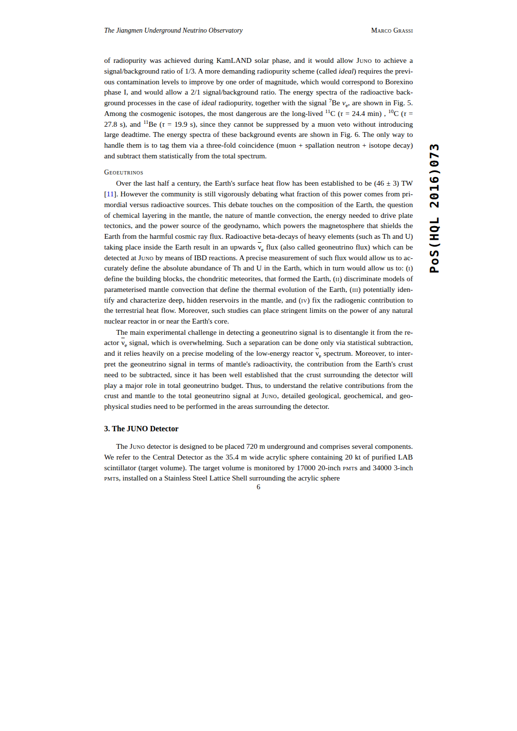The Jiangmen Underground Neutrino Observatory Marco Grassi
PoS(HQL 2016)073
of radiopurity was achieved during KamLAND solar phase, and it would allow Juno to achieve a signal/background ratio of 1/3. A more demanding radiopurity scheme (called ideal) requires the previous contamination levels to improve by one order of magnitude, which would correspond to Borexino phase I, and would allow a 2/1 signal/background ratio. The energy spectra of the radioactive background processes in the case of ideal radiopurity, together with the signal 7Be νe, are shown in Fig. 5. Among the cosmogenic isotopes, the most dangerous are the long-lived 11C (τ = 24.4 min) , 10C (τ = 27.8 s), and 11Be (τ = 19.9 s), since they cannot be suppressed by a muon veto without introducing large deadtime. The energy spectra of these background events are shown in Fig. 6. The only way to handle them is to tag them via a three-fold coincidence (muon + spallation neutron + isotope decay) and subtract them statistically from the total spectrum.
Geoeutrinos
Over the last half a century, the Earth's surface heat flow has been established to be (46 ± 3) TW [11]. However the community is still vigorously debating what fraction of this power comes from primordial versus radioactive sources. This debate touches on the composition of the Earth, the question of chemical layering in the mantle, the nature of mantle convection, the energy needed to drive plate tectonics, and the power source of the geodynamo, which powers the magnetosphere that shields the Earth from the harmful cosmic ray flux. Radioactive beta-decays of heavy elements (such as Th and U) taking place inside the Earth result in an upwards νe flux (also called geoneutrino flux) which can be detected at Juno by means of IBD reactions. A precise measurement of such flux would allow us to accurately define the absolute abundance of Th and U in the Earth, which in turn would allow us to: (i) define the building blocks, the chondritic meteorites, that formed the Earth, (ii) discriminate models of parameterised mantle convection that define the thermal evolution of the Earth, (iii) potentially identify and characterize deep, hidden reservoirs in the mantle, and (iv) fix the radiogenic contribution to the terrestrial heat flow. Moreover, such studies can place stringent limits on the power of any natural nuclear reactor in or near the Earth's core.
The main experimental challenge in detecting a geoneutrino signal is to disentangle it from the reactor νe signal, which is overwhelming. Such a separation can be done only via statistical subtraction, and it relies heavily on a precise modeling of the low-energy reactor νe spectrum. Moreover, to interpret the geoneutrino signal in terms of mantle's radioactivity, the contribution from the Earth's crust need to be subtracted, since it has been well established that the crust surrounding the detector will play a major role in total geoneutrino budget. Thus, to understand the relative contributions from the crust and mantle to the total geoneutrino signal at Juno, detailed geological, geochemical, and geophysical studies need to be performed in the areas surrounding the detector.
3. The JUNO Detector
The Juno detector is designed to be placed 720 m underground and comprises several components. We refer to the Central Detector as the 35.4 m wide acrylic sphere containing 20 kt of purified LAB scintillator (target volume). The target volume is monitored by 17000 20-inch pmts and 34000 3-inch pmts, installed on a Stainless Steel Lattice Shell surrounding the acrylic sphere
6